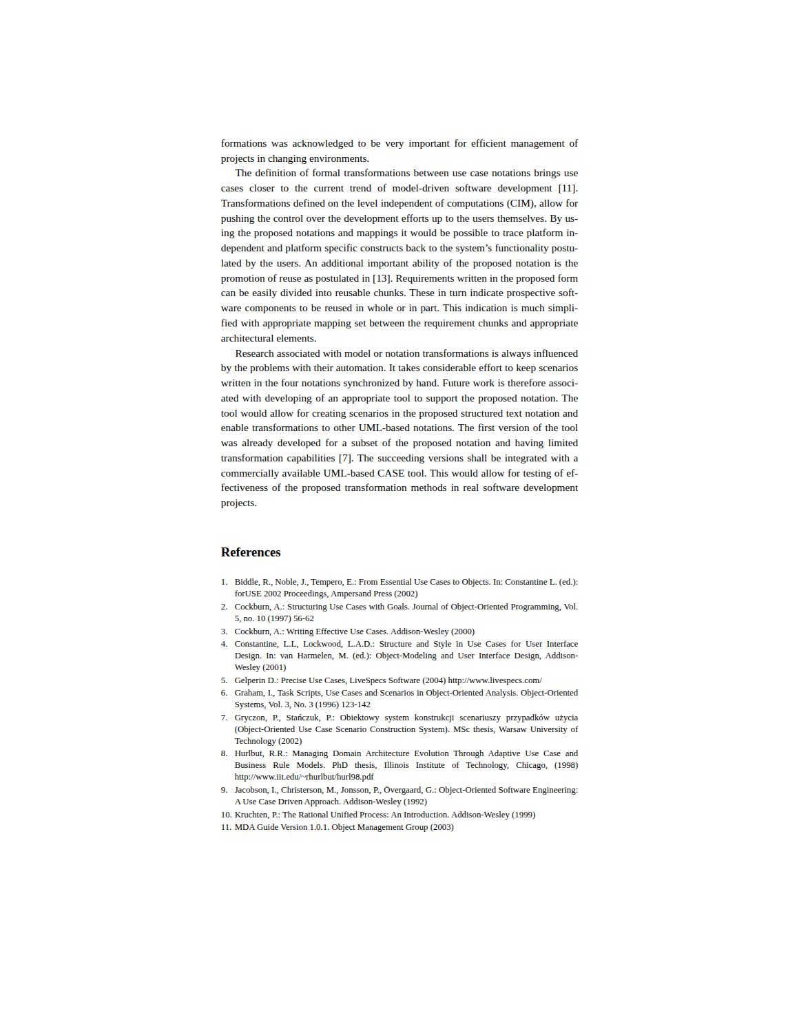formations was acknowledged to be very important for efficient management of projects in changing environments.
The definition of formal transformations between use case notations brings use cases closer to the current trend of model-driven software development [11]. Transformations defined on the level independent of computations (CIM), allow for pushing the control over the development efforts up to the users themselves. By using the proposed notations and mappings it would be possible to trace platform independent and platform specific constructs back to the system’s functionality postulated by the users. An additional important ability of the proposed notation is the promotion of reuse as postulated in [13]. Requirements written in the proposed form can be easily divided into reusable chunks. These in turn indicate prospective software components to be reused in whole or in part. This indication is much simplified with appropriate mapping set between the requirement chunks and appropriate architectural elements.
Research associated with model or notation transformations is always influenced by the problems with their automation. It takes considerable effort to keep scenarios written in the four notations synchronized by hand. Future work is therefore associated with developing of an appropriate tool to support the proposed notation. The tool would allow for creating scenarios in the proposed structured text notation and enable transformations to other UML-based notations. The first version of the tool was already developed for a subset of the proposed notation and having limited transformation capabilities [7]. The succeeding versions shall be integrated with a commercially available UML-based CASE tool. This would allow for testing of effectiveness of the proposed transformation methods in real software development projects.
References
1. Biddle, R., Noble, J., Tempero, E.: From Essential Use Cases to Objects. In: Constantine L. (ed.): forUSE 2002 Proceedings, Ampersand Press (2002)
2. Cockburn, A.: Structuring Use Cases with Goals. Journal of Object-Oriented Programming, Vol. 5, no. 10 (1997) 56-62
3. Cockburn, A.: Writing Effective Use Cases. Addison-Wesley (2000)
4. Constantine, L.L, Lockwood, L.A.D.: Structure and Style in Use Cases for User Interface Design. In: van Harmelen, M. (ed.): Object-Modeling and User Interface Design, Addison-Wesley (2001)
5. Gelperin D.: Precise Use Cases, LiveSpecs Software (2004) http://www.livespecs.com/
6. Graham, I., Task Scripts, Use Cases and Scenarios in Object-Oriented Analysis. Object-Oriented Systems, Vol. 3, No. 3 (1996) 123-142
7. Gryczon, P., Stańczuk, P.: Obiektowy system konstrukcji scenariuszy przypadków użycia (Object-Oriented Use Case Scenario Construction System). MSc thesis, Warsaw University of Technology (2002)
8. Hurlbut, R.R.: Managing Domain Architecture Evolution Through Adaptive Use Case and Business Rule Models. PhD thesis, Illinois Institute of Technology, Chicago, (1998) http://www.iit.edu/~rhurlbut/hurl98.pdf
9. Jacobson, I., Christerson, M., Jonsson, P., Övergaard, G.: Object-Oriented Software Engineering: A Use Case Driven Approach. Addison-Wesley (1992)
10. Kruchten, P.: The Rational Unified Process: An Introduction. Addison-Wesley (1999)
11. MDA Guide Version 1.0.1. Object Management Group (2003)